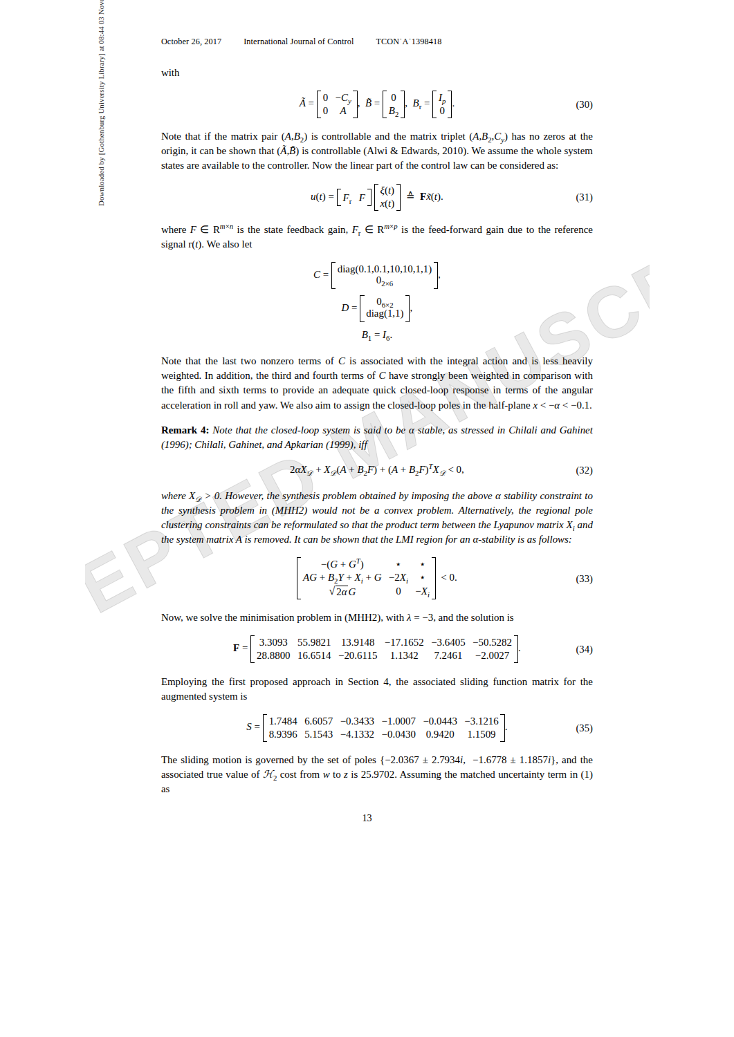October 26, 2017 International Journal of Control TCON˙A˙1398418
Downloaded by [Gothenburg University Library] at 08:44 03 November 2017
ACCEPTED MANUSCRIPT
with
Ã = 0−Cy 0 A , B̃ = 0 B2 , Br = Ip 0 . (30)
Note that if the matrix pair (A,B2) is controllable and the matrix triplet (A,B2,Cy) has no zeros at the origin, it can be shown that (Ã,B̃) is controllable (Alwi & Edwards, 2010). We assume the whole system states are available to the controller. Now the linear part of the control law can be considered as:
u(t) = Fr F ξ(t) x(t) ≙ Fx̃(t). (31)
where F ∈ Rm×n is the state feedback gain, Fr ∈ Rm×p is the feed-forward gain due to the reference signal r(t). We also let
C = diag(0.1,0.1,10,10,1,1) 02×6 ,
D = 06×2 diag(1,1) ,
B1 = I6.
Note that the last two nonzero terms of C is associated with the integral action and is less heavily weighted. In addition, the third and fourth terms of C have strongly been weighted in comparison with the fifth and sixth terms to provide an adequate quick closed-loop response in terms of the angular acceleration in roll and yaw. We also aim to assign the closed-loop poles in the half-plane x < −α < −0.1.
Remark 4: Note that the closed-loop system is said to be α stable, as stressed in Chilali and Gahinet (1996); Chilali, Gahinet, and Apkarian (1999), iff
2αX𝒟 + X𝒟(A + B2F) + (A + B2F)TX𝒟 < 0, (32)
where X𝒟 > 0. However, the synthesis problem obtained by imposing the above α stability constraint to the synthesis problem in (MHH2) would not be a convex problem. Alternatively, the regional pole clustering constraints can be reformulated so that the product term between the Lyapunov matrix Xi and the system matrix A is removed. It can be shown that the LMI region for an α-stability is as follows:
−(G + GT)⋆⋆ AG + B2Y + Xi + G−2Xi⋆ 2α G 0−Xi < 0. (33)
Now, we solve the minimisation problem in (MHH2), with λ = −3, and the solution is
F = 3.309355.982113.9148−17.1652−3.6405−50.5282 28.880016.6514−20.61151.13427.2461−2.0027 . (34)
Employing the first proposed approach in Section 4, the associated sliding function matrix for the augmented system is
S = 1.74846.6057−0.3433−1.0007−0.0443−3.1216 8.93965.1543−4.1332−0.04300.94201.1509 . (35)
The sliding motion is governed by the set of poles {−2.0367 ± 2.7934i, −1.6778 ± 1.1857i}, and the associated true value of ℋ2 cost from w to z is 25.9702. Assuming the matched uncertainty term in (1) as
13